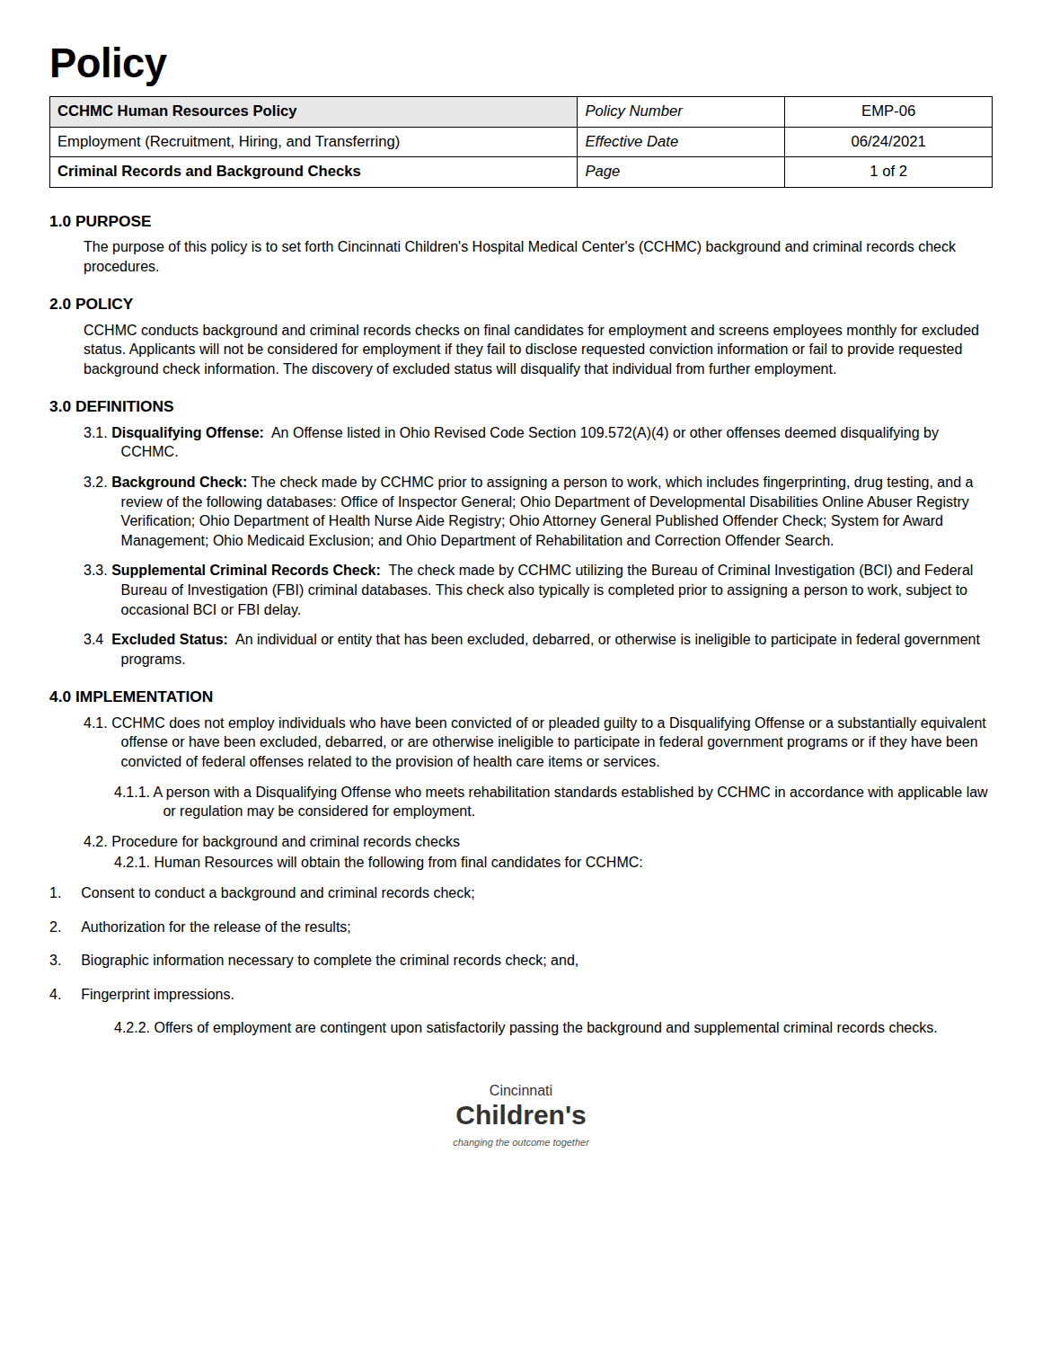Policy
| CCHMC Human Resources Policy | Policy Number | EMP-06 |
| Employment (Recruitment, Hiring, and Transferring) | Effective Date | 06/24/2021 |
| Criminal Records and Background Checks | Page | 1 of 2 |
1.0 PURPOSE
The purpose of this policy is to set forth Cincinnati Children's Hospital Medical Center's (CCHMC) background and criminal records check procedures.
2.0 POLICY
CCHMC conducts background and criminal records checks on final candidates for employment and screens employees monthly for excluded status. Applicants will not be considered for employment if they fail to disclose requested conviction information or fail to provide requested background check information. The discovery of excluded status will disqualify that individual from further employment.
3.0 DEFINITIONS
3.1. Disqualifying Offense: An Offense listed in Ohio Revised Code Section 109.572(A)(4) or other offenses deemed disqualifying by CCHMC.
3.2. Background Check: The check made by CCHMC prior to assigning a person to work, which includes fingerprinting, drug testing, and a review of the following databases: Office of Inspector General; Ohio Department of Developmental Disabilities Online Abuser Registry Verification; Ohio Department of Health Nurse Aide Registry; Ohio Attorney General Published Offender Check; System for Award Management; Ohio Medicaid Exclusion; and Ohio Department of Rehabilitation and Correction Offender Search.
3.3. Supplemental Criminal Records Check: The check made by CCHMC utilizing the Bureau of Criminal Investigation (BCI) and Federal Bureau of Investigation (FBI) criminal databases. This check also typically is completed prior to assigning a person to work, subject to occasional BCI or FBI delay.
3.4 Excluded Status: An individual or entity that has been excluded, debarred, or otherwise is ineligible to participate in federal government programs.
4.0 IMPLEMENTATION
4.1. CCHMC does not employ individuals who have been convicted of or pleaded guilty to a Disqualifying Offense or a substantially equivalent offense or have been excluded, debarred, or are otherwise ineligible to participate in federal government programs or if they have been convicted of federal offenses related to the provision of health care items or services.
4.1.1. A person with a Disqualifying Offense who meets rehabilitation standards established by CCHMC in accordance with applicable law or regulation may be considered for employment.
4.2. Procedure for background and criminal records checks
4.2.1. Human Resources will obtain the following from final candidates for CCHMC:
1. Consent to conduct a background and criminal records check;
2. Authorization for the release of the results;
3. Biographic information necessary to complete the criminal records check; and,
4. Fingerprint impressions.
4.2.2. Offers of employment are contingent upon satisfactorily passing the background and supplemental criminal records checks.